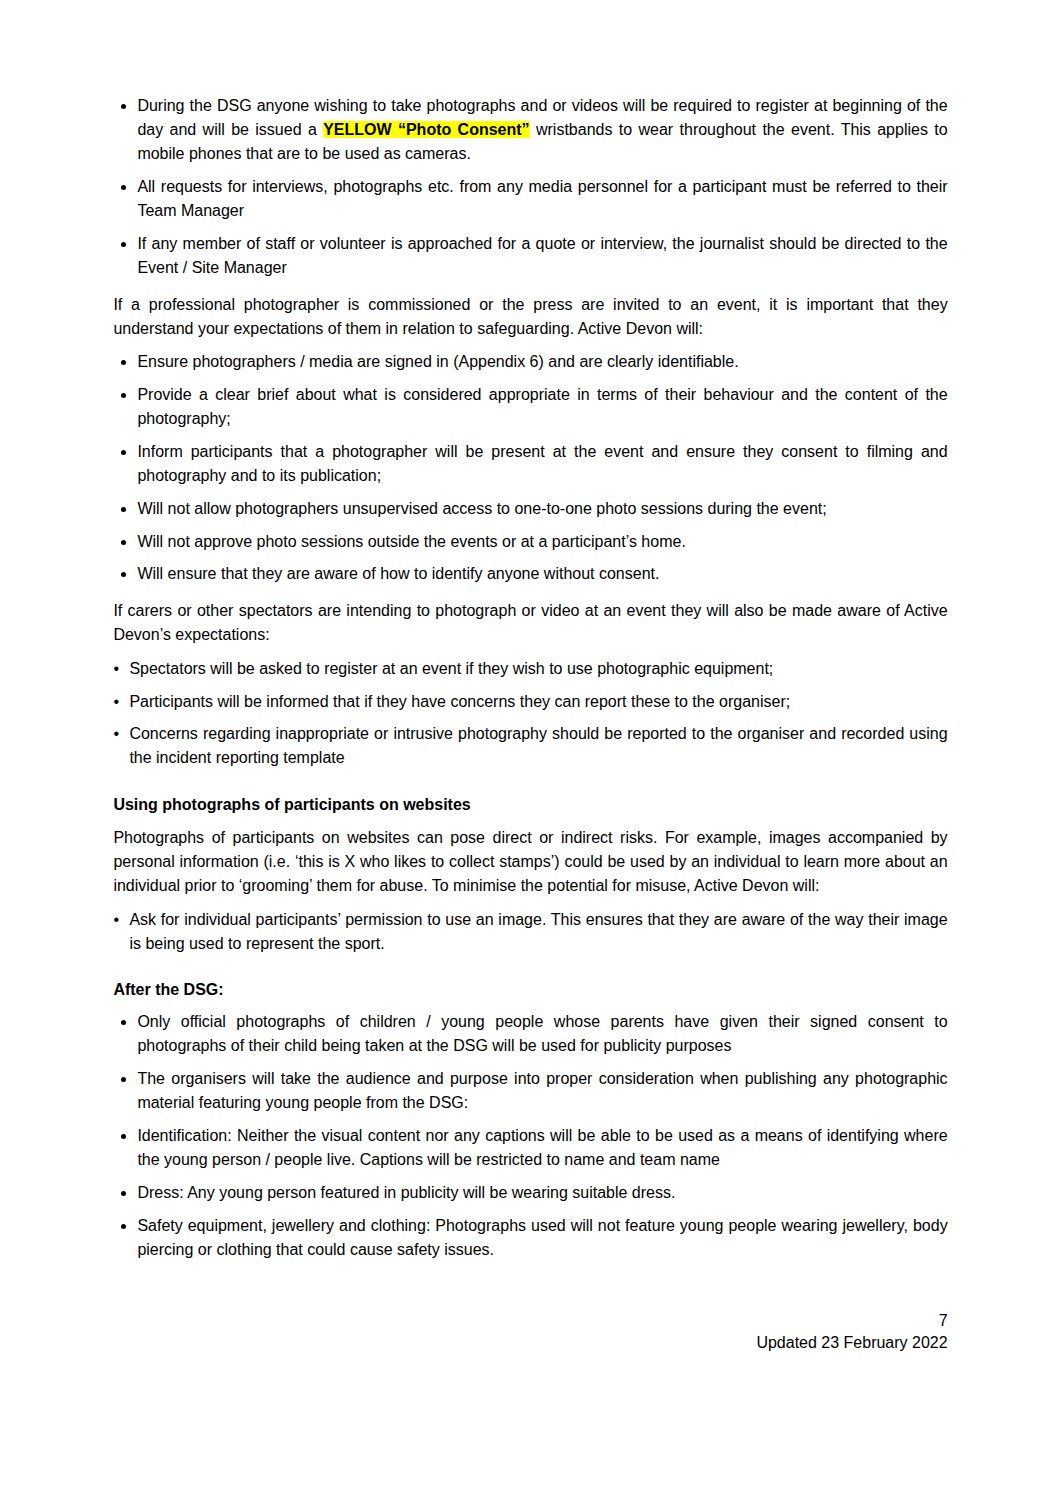During the DSG anyone wishing to take photographs and or videos will be required to register at beginning of the day and will be issued a YELLOW “Photo Consent” wristbands to wear throughout the event. This applies to mobile phones that are to be used as cameras.
All requests for interviews, photographs etc. from any media personnel for a participant must be referred to their Team Manager
If any member of staff or volunteer is approached for a quote or interview, the journalist should be directed to the Event / Site Manager
If a professional photographer is commissioned or the press are invited to an event, it is important that they understand your expectations of them in relation to safeguarding. Active Devon will:
Ensure photographers / media are signed in (Appendix 6) and are clearly identifiable.
Provide a clear brief about what is considered appropriate in terms of their behaviour and the content of the photography;
Inform participants that a photographer will be present at the event and ensure they consent to filming and photography and to its publication;
Will not allow photographers unsupervised access to one-to-one photo sessions during the event;
Will not approve photo sessions outside the events or at a participant’s home.
Will ensure that they are aware of how to identify anyone without consent.
If carers or other spectators are intending to photograph or video at an event they will also be made aware of Active Devon’s expectations:
Spectators will be asked to register at an event if they wish to use photographic equipment;
Participants will be informed that if they have concerns they can report these to the organiser;
Concerns regarding inappropriate or intrusive photography should be reported to the organiser and recorded using the incident reporting template
Using photographs of participants on websites
Photographs of participants on websites can pose direct or indirect risks. For example, images accompanied by personal information (i.e. ‘this is X who likes to collect stamps’) could be used by an individual to learn more about an individual prior to ‘grooming’ them for abuse. To minimise the potential for misuse, Active Devon will:
Ask for individual participants’ permission to use an image. This ensures that they are aware of the way their image is being used to represent the sport.
After the DSG:
Only official photographs of children / young people whose parents have given their signed consent to photographs of their child being taken at the DSG will be used for publicity purposes
The organisers will take the audience and purpose into proper consideration when publishing any photographic material featuring young people from the DSG:
Identification: Neither the visual content nor any captions will be able to be used as a means of identifying where the young person / people live. Captions will be restricted to name and team name
Dress: Any young person featured in publicity will be wearing suitable dress.
Safety equipment, jewellery and clothing: Photographs used will not feature young people wearing jewellery, body piercing or clothing that could cause safety issues.
7
Updated 23 February 2022